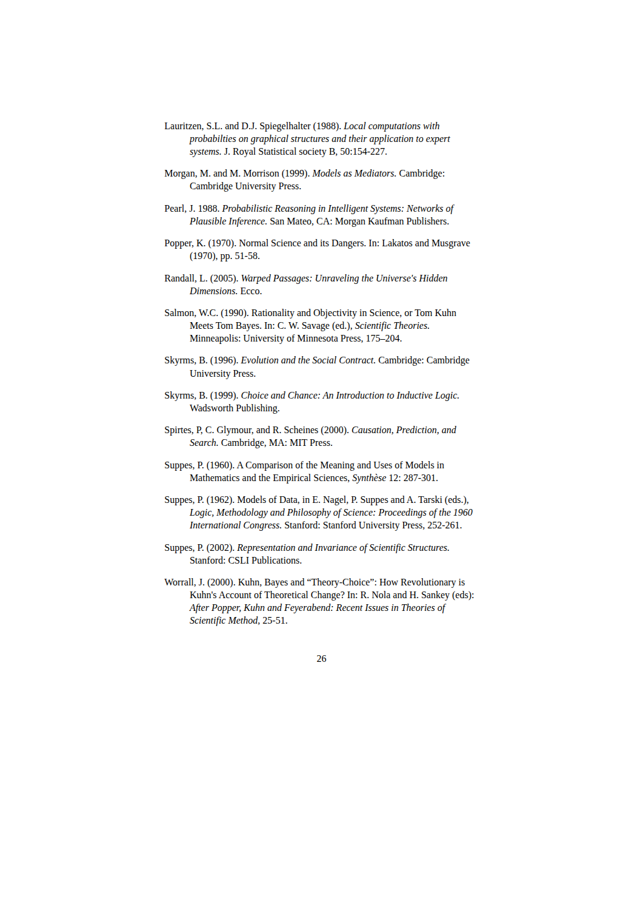Lauritzen, S.L. and D.J. Spiegelhalter (1988). Local computations with probabilties on graphical structures and their application to expert systems. J. Royal Statistical society B, 50:154-227.
Morgan, M. and M. Morrison (1999). Models as Mediators. Cambridge: Cambridge University Press.
Pearl, J. 1988. Probabilistic Reasoning in Intelligent Systems: Networks of Plausible Inference. San Mateo, CA: Morgan Kaufman Publishers.
Popper, K. (1970). Normal Science and its Dangers. In: Lakatos and Musgrave (1970), pp. 51-58.
Randall, L. (2005). Warped Passages: Unraveling the Universe's Hidden Dimensions. Ecco.
Salmon, W.C. (1990). Rationality and Objectivity in Science, or Tom Kuhn Meets Tom Bayes. In: C. W. Savage (ed.), Scientific Theories. Minneapolis: University of Minnesota Press, 175–204.
Skyrms, B. (1996). Evolution and the Social Contract. Cambridge: Cambridge University Press.
Skyrms, B. (1999). Choice and Chance: An Introduction to Inductive Logic. Wadsworth Publishing.
Spirtes, P, C. Glymour, and R. Scheines (2000). Causation, Prediction, and Search. Cambridge, MA: MIT Press.
Suppes, P. (1960). A Comparison of the Meaning and Uses of Models in Mathematics and the Empirical Sciences, Synthèse 12: 287-301.
Suppes, P. (1962). Models of Data, in E. Nagel, P. Suppes and A. Tarski (eds.), Logic, Methodology and Philosophy of Science: Proceedings of the 1960 International Congress. Stanford: Stanford University Press, 252-261.
Suppes, P. (2002). Representation and Invariance of Scientific Structures. Stanford: CSLI Publications.
Worrall, J. (2000). Kuhn, Bayes and “Theory-Choice”: How Revolutionary is Kuhn's Account of Theoretical Change? In: R. Nola and H. Sankey (eds): After Popper, Kuhn and Feyerabend: Recent Issues in Theories of Scientific Method, 25-51.
26